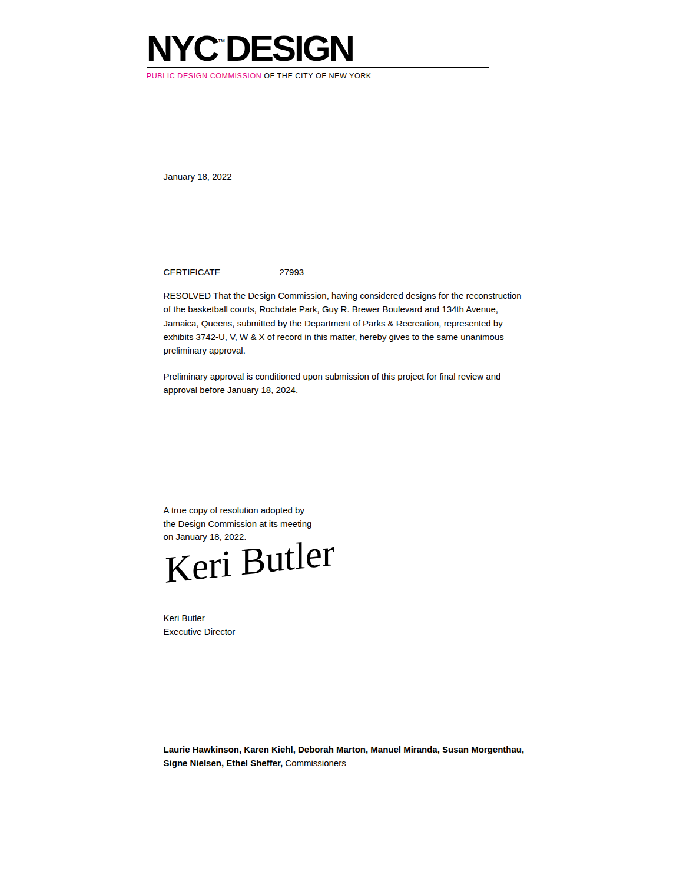NYC™DESIGN
PUBLIC DESIGN COMMISSION OF THE CITY OF NEW YORK
January 18, 2022
CERTIFICATE27993
RESOLVED That the Design Commission, having considered designs for the reconstruction of the basketball courts, Rochdale Park, Guy R. Brewer Boulevard and 134th Avenue, Jamaica, Queens, submitted by the Department of Parks & Recreation, represented by exhibits 3742-U, V, W & X of record in this matter, hereby gives to the same unanimous preliminary approval.
Preliminary approval is conditioned upon submission of this project for final review and approval before January 18, 2024.
A true copy of resolution adopted by
the Design Commission at its meeting
on January 18, 2022.
Keri Butler
Keri Butler
Executive Director
Laurie Hawkinson, Karen Kiehl, Deborah Marton, Manuel Miranda, Susan Morgenthau, Signe Nielsen, Ethel Sheffer, Commissioners